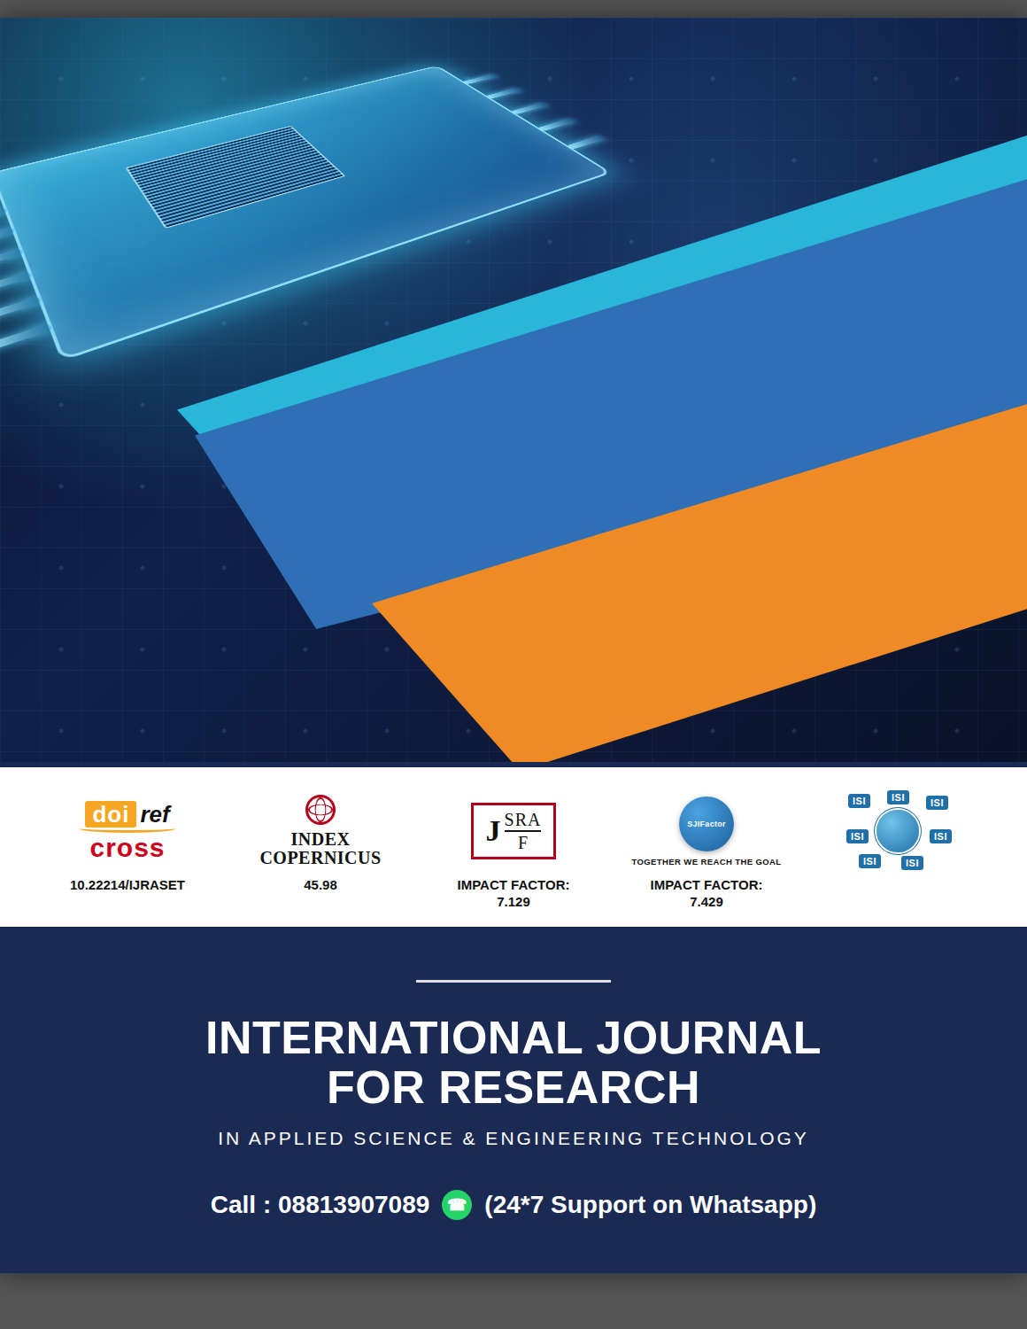doi ref
cross
10.22214/IJRASET
INDEX COPERNICUS
45.98
J SRA F
IMPACT FACTOR:
7.129
TOGETHER WE REACH THE GOAL
IMPACT FACTOR:
7.429
ISI ISI ISI ISI ISI ISI ISI
INTERNATIONAL JOURNAL
FOR RESEARCH
IN APPLIED SCIENCE & ENGINEERING TECHNOLOGY
Call : 08813907089 ☎ (24*7 Support on Whatsapp)